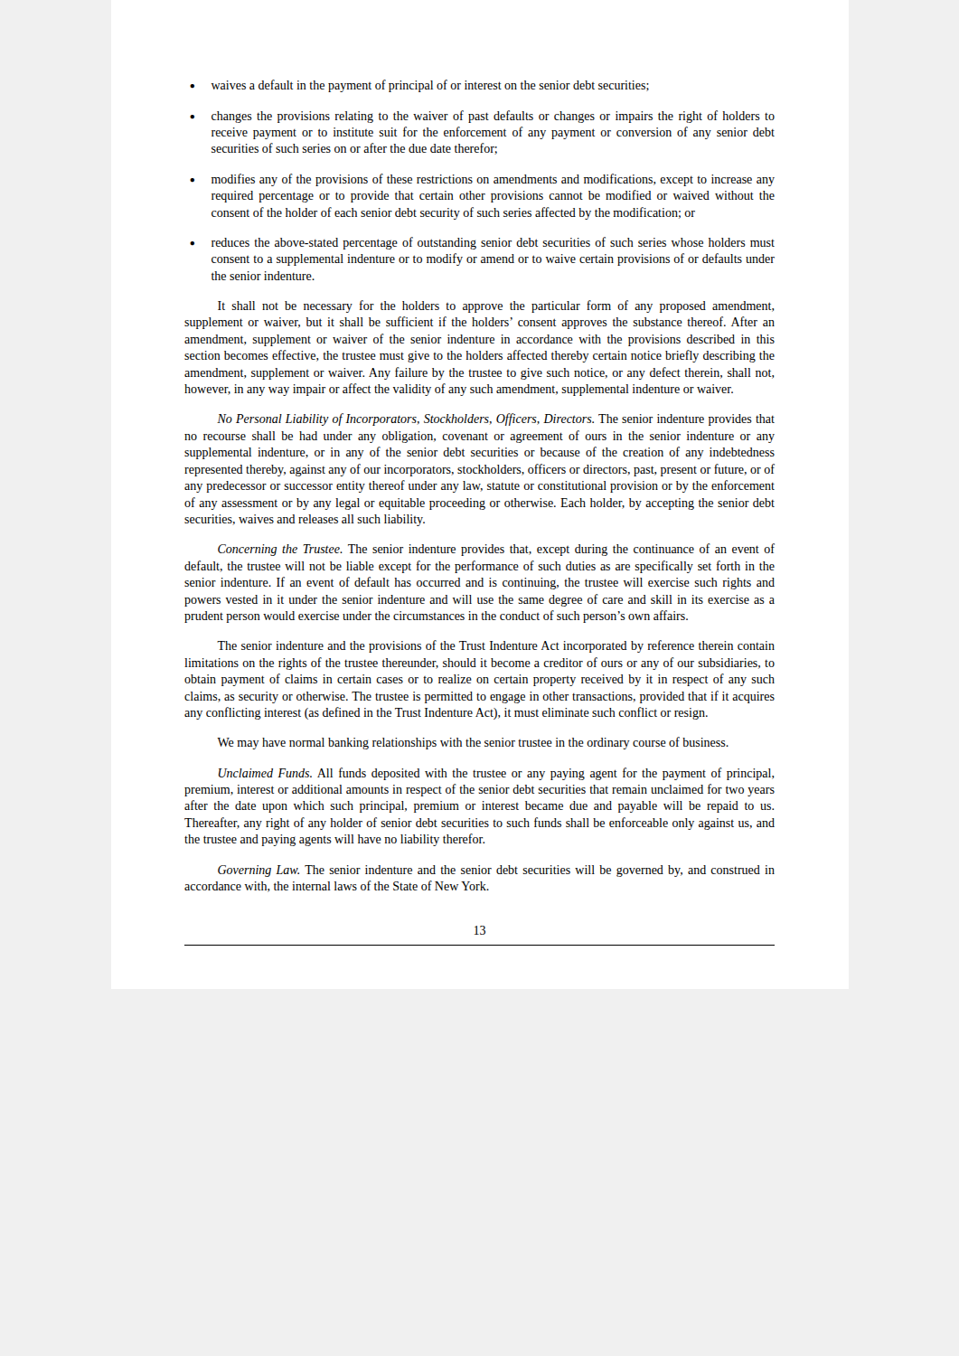waives a default in the payment of principal of or interest on the senior debt securities;
changes the provisions relating to the waiver of past defaults or changes or impairs the right of holders to receive payment or to institute suit for the enforcement of any payment or conversion of any senior debt securities of such series on or after the due date therefor;
modifies any of the provisions of these restrictions on amendments and modifications, except to increase any required percentage or to provide that certain other provisions cannot be modified or waived without the consent of the holder of each senior debt security of such series affected by the modification; or
reduces the above-stated percentage of outstanding senior debt securities of such series whose holders must consent to a supplemental indenture or to modify or amend or to waive certain provisions of or defaults under the senior indenture.
It shall not be necessary for the holders to approve the particular form of any proposed amendment, supplement or waiver, but it shall be sufficient if the holders’ consent approves the substance thereof. After an amendment, supplement or waiver of the senior indenture in accordance with the provisions described in this section becomes effective, the trustee must give to the holders affected thereby certain notice briefly describing the amendment, supplement or waiver. Any failure by the trustee to give such notice, or any defect therein, shall not, however, in any way impair or affect the validity of any such amendment, supplemental indenture or waiver.
No Personal Liability of Incorporators, Stockholders, Officers, Directors. The senior indenture provides that no recourse shall be had under any obligation, covenant or agreement of ours in the senior indenture or any supplemental indenture, or in any of the senior debt securities or because of the creation of any indebtedness represented thereby, against any of our incorporators, stockholders, officers or directors, past, present or future, or of any predecessor or successor entity thereof under any law, statute or constitutional provision or by the enforcement of any assessment or by any legal or equitable proceeding or otherwise. Each holder, by accepting the senior debt securities, waives and releases all such liability.
Concerning the Trustee. The senior indenture provides that, except during the continuance of an event of default, the trustee will not be liable except for the performance of such duties as are specifically set forth in the senior indenture. If an event of default has occurred and is continuing, the trustee will exercise such rights and powers vested in it under the senior indenture and will use the same degree of care and skill in its exercise as a prudent person would exercise under the circumstances in the conduct of such person’s own affairs.
The senior indenture and the provisions of the Trust Indenture Act incorporated by reference therein contain limitations on the rights of the trustee thereunder, should it become a creditor of ours or any of our subsidiaries, to obtain payment of claims in certain cases or to realize on certain property received by it in respect of any such claims, as security or otherwise. The trustee is permitted to engage in other transactions, provided that if it acquires any conflicting interest (as defined in the Trust Indenture Act), it must eliminate such conflict or resign.
We may have normal banking relationships with the senior trustee in the ordinary course of business.
Unclaimed Funds. All funds deposited with the trustee or any paying agent for the payment of principal, premium, interest or additional amounts in respect of the senior debt securities that remain unclaimed for two years after the date upon which such principal, premium or interest became due and payable will be repaid to us. Thereafter, any right of any holder of senior debt securities to such funds shall be enforceable only against us, and the trustee and paying agents will have no liability therefor.
Governing Law. The senior indenture and the senior debt securities will be governed by, and construed in accordance with, the internal laws of the State of New York.
13